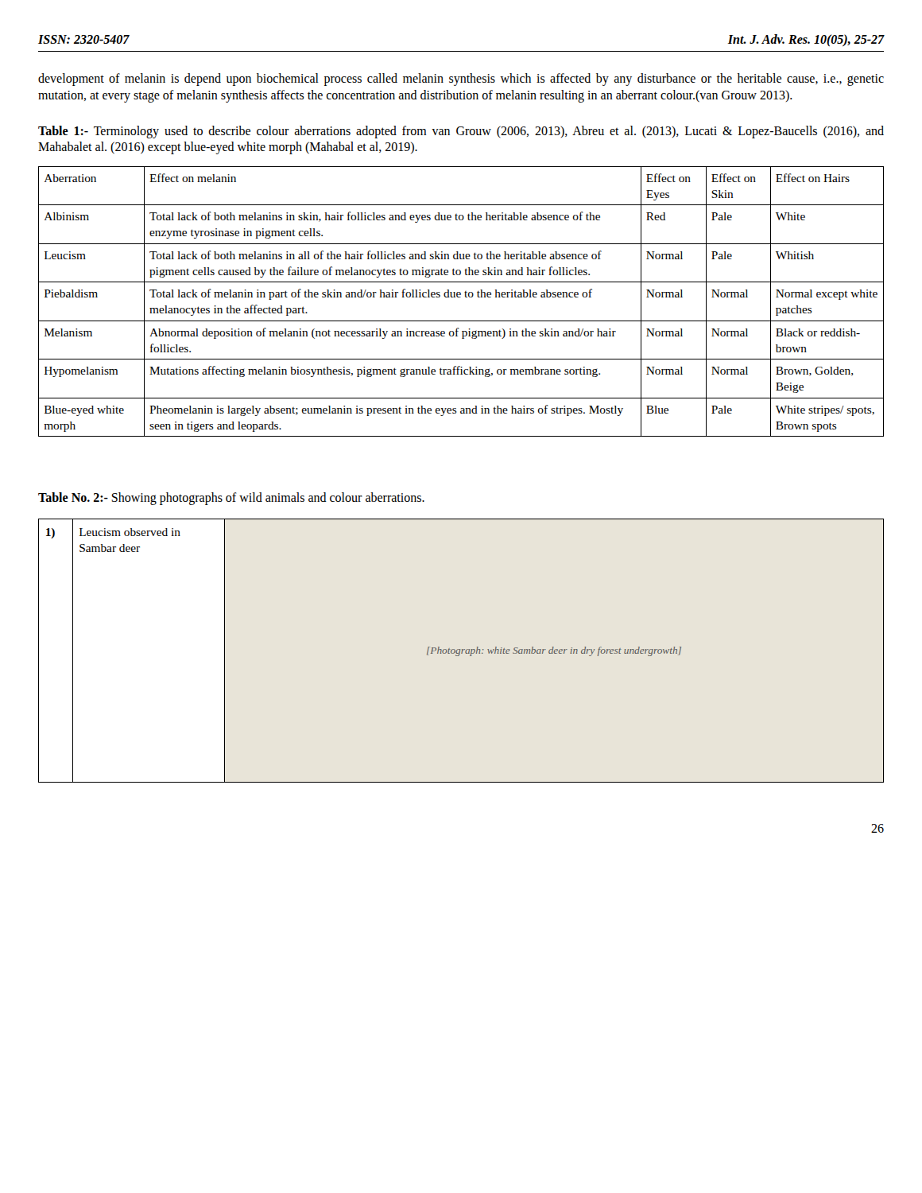ISSN: 2320-5407 Int. J. Adv. Res. 10(05), 25-27
development of melanin is depend upon biochemical process called melanin synthesis which is affected by any disturbance or the heritable cause, i.e., genetic mutation, at every stage of melanin synthesis affects the concentration and distribution of melanin resulting in an aberrant colour.(van Grouw 2013).
Table 1:- Terminology used to describe colour aberrations adopted from van Grouw (2006, 2013), Abreu et al. (2013), Lucati & Lopez-Baucells (2016), and Mahabalet al. (2016) except blue-eyed white morph (Mahabal et al, 2019).
| Aberration | Effect on melanin | Effect on Eyes | Effect on Skin | Effect on Hairs |
| --- | --- | --- | --- | --- |
| Albinism | Total lack of both melanins in skin, hair follicles and eyes due to the heritable absence of the enzyme tyrosinase in pigment cells. | Red | Pale | White |
| Leucism | Total lack of both melanins in all of the hair follicles and skin due to the heritable absence of pigment cells caused by the failure of melanocytes to migrate to the skin and hair follicles. | Normal | Pale | Whitish |
| Piebaldism | Total lack of melanin in part of the skin and/or hair follicles due to the heritable absence of melanocytes in the affected part. | Normal | Normal | Normal except white patches |
| Melanism | Abnormal deposition of melanin (not necessarily an increase of pigment) in the skin and/or hair follicles. | Normal | Normal | Black or reddish-brown |
| Hypomelanism | Mutations affecting melanin biosynthesis, pigment granule trafficking, or membrane sorting. | Normal | Normal | Brown, Golden, Beige |
| Blue-eyed white morph | Pheomelanin is largely absent; eumelanin is present in the eyes and in the hairs of stripes. Mostly seen in tigers and leopards. | Blue | Pale | White stripes/ spots, Brown spots |
Table No. 2:- Showing photographs of wild animals and colour aberrations.
| 1) | Leucism observed in Sambar deer | [Photograph: white Sambar deer in dry forest undergrowth] |
26